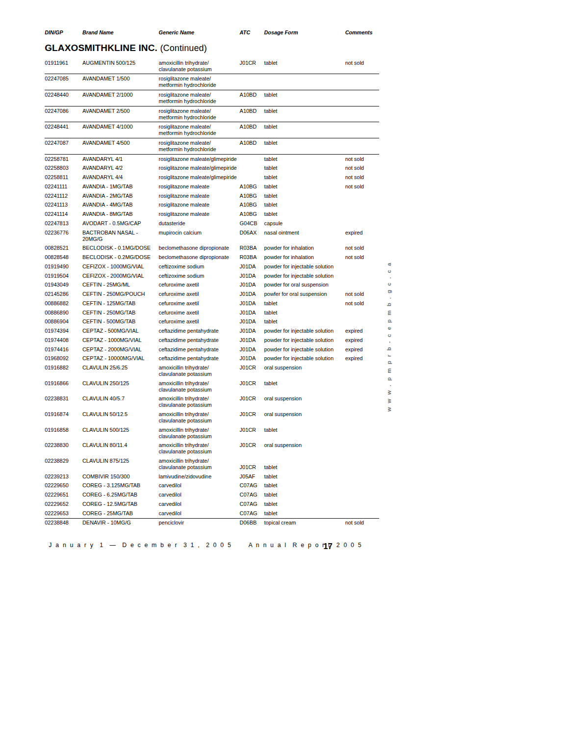w w w . p m p r b - c e p m b . g c . c a
| DIN/GP | Brand Name | Generic Name | ATC | Dosage Form | Comments |
| --- | --- | --- | --- | --- | --- |
| GLAXOSMITHKLINE INC. (Continued) |
| 01911961 | AUGMENTIN 500/125 | amoxicillin trihydrate/ clavulanate potassium | J01CR | tablet | not sold |
| 02247085 | AVANDAMET 1/500 | rosiglitazone maleate/ metformin hydrochloride | | | |
| 02248440 | AVANDAMET 2/1000 | rosiglitazone maleate/ metformin hydrochloride | A10BD | tablet | |
| 02247086 | AVANDAMET 2/500 | rosiglitazone maleate/ metformin hydrochloride | A10BD | tablet | |
| 02248441 | AVANDAMET 4/1000 | rosiglitazone maleate/ metformin hydrochloride | A10BD | tablet | |
| 02247087 | AVANDAMET 4/500 | rosiglitazone maleate/ metformin hydrochloride | A10BD | tablet | |
| 02258781 | AVANDARYL 4/1 | rosiglitazone maleate/glimepiride | | tablet | not sold |
| 02258803 | AVANDARYL 4/2 | rosiglitazone maleate/glimepiride | | tablet | not sold |
| 02258811 | AVANDARYL 4/4 | rosiglitazone maleate/glimepiride | | tablet | not sold |
| 02241111 | AVANDIA - 1MG/TAB | rosiglitazone maleate | A10BG | tablet | not sold |
| 02241112 | AVANDIA - 2MG/TAB | rosiglitazone maleate | A10BG | tablet | |
| 02241113 | AVANDIA - 4MG/TAB | rosiglitazone maleate | A10BG | tablet | |
| 02241114 | AVANDIA - 8MG/TAB | rosiglitazone maleate | A10BG | tablet | |
| 02247813 | AVODART - 0.5MG/CAP | dutasteride | G04CB | capsule | |
| 02236776 | BACTROBAN NASAL - 20MG/G | mupirocin calcium | D06AX | nasal ointment | expired |
| 00828521 | BECLODISK - 0.1MG/DOSE | beclomethasone dipropionate | R03BA | powder for inhalation | not sold |
| 00828548 | BECLODISK - 0.2MG/DOSE | beclomethasone dipropionate | R03BA | powder for inhalation | not sold |
| 01919490 | CEFIZOX - 1000MG/VIAL | ceftizoxime sodium | J01DA | powder for injectable solution | |
| 01919504 | CEFIZOX - 2000MG/VIAL | ceftizoxime sodium | J01DA | powder for injectable solution | |
| 01943049 | CEFTIN - 25MG/ML | cefuroxime axetil | J01DA | powder for oral suspension | |
| 02145286 | CEFTIN - 250MG/POUCH | cefuroxime axetil | J01DA | powfer for oral suspension | not sold |
| 00886882 | CEFTIN - 125MG/TAB | cefuroxime axetil | J01DA | tablet | not sold |
| 00886890 | CEFTIN - 250MG/TAB | cefuroxime axetil | J01DA | tablet | |
| 00886904 | CEFTIN - 500MG/TAB | cefuroxime axetil | J01DA | tablet | |
| 01974394 | CEPTAZ - 500MG/VIAL | ceftazidime pentahydrate | J01DA | powder for injectable solution | expired |
| 01974408 | CEPTAZ - 1000MG/VIAL | ceftazidime pentahydrate | J01DA | powder for injectable solution | expired |
| 01974416 | CEPTAZ - 2000MG/VIAL | ceftazidime pentahydrate | J01DA | powder for injectable solution | expired |
| 01968092 | CEPTAZ - 10000MG/VIAL | ceftazidime pentahydrate | J01DA | powder for injectable solution | expired |
| 01916882 | CLAVULIN 25/6.25 | amoxicillin trihydrate/ clavulanate potassium | J01CR | oral suspension | |
| 01916866 | CLAVULIN 250/125 | amoxicillin trihydrate/ clavulanate potassium | J01CR | tablet | |
| 02238831 | CLAVULIN 40/5.7 | amoxicillin trihydrate/ clavulanate potassium | J01CR | oral suspension | |
| 01916874 | CLAVULIN 50/12.5 | amoxicillin trihydrate/ clavulanate potassium | J01CR | oral suspension | |
| 01916858 | CLAVULIN 500/125 | amoxicillin trihydrate/ clavulanate potassium | J01CR | tablet | |
| 02238830 | CLAVULIN 80/11.4 | amoxicillin trihydrate/ clavulanate potassium | J01CR | oral suspension | |
| 02238829 | CLAVULIN 875/125 | amoxicillin trihydrate/ clavulanate potassium | J01CR | tablet | |
| 02239213 | COMBIVIR 150/300 | lamivudine/zidovudine | J05AF | tablet | |
| 02229650 | COREG - 3.125MG/TAB | carvedilol | C07AG | tablet | |
| 02229651 | COREG - 6.25MG/TAB | carvedilol | C07AG | tablet | |
| 02229652 | COREG - 12.5MG/TAB | carvedilol | C07AG | tablet | |
| 02229653 | COREG - 25MG/TAB | carvedilol | C07AG | tablet | |
| 02238848 | DENAVIR - 10MG/G | penciclovir | D06BB | topical cream | not sold |
J a n u a r y 1 — D e c e m b e r 3 1 , 2 0 0 5 A n n u a l R e p o r t 2 0 0 5 17